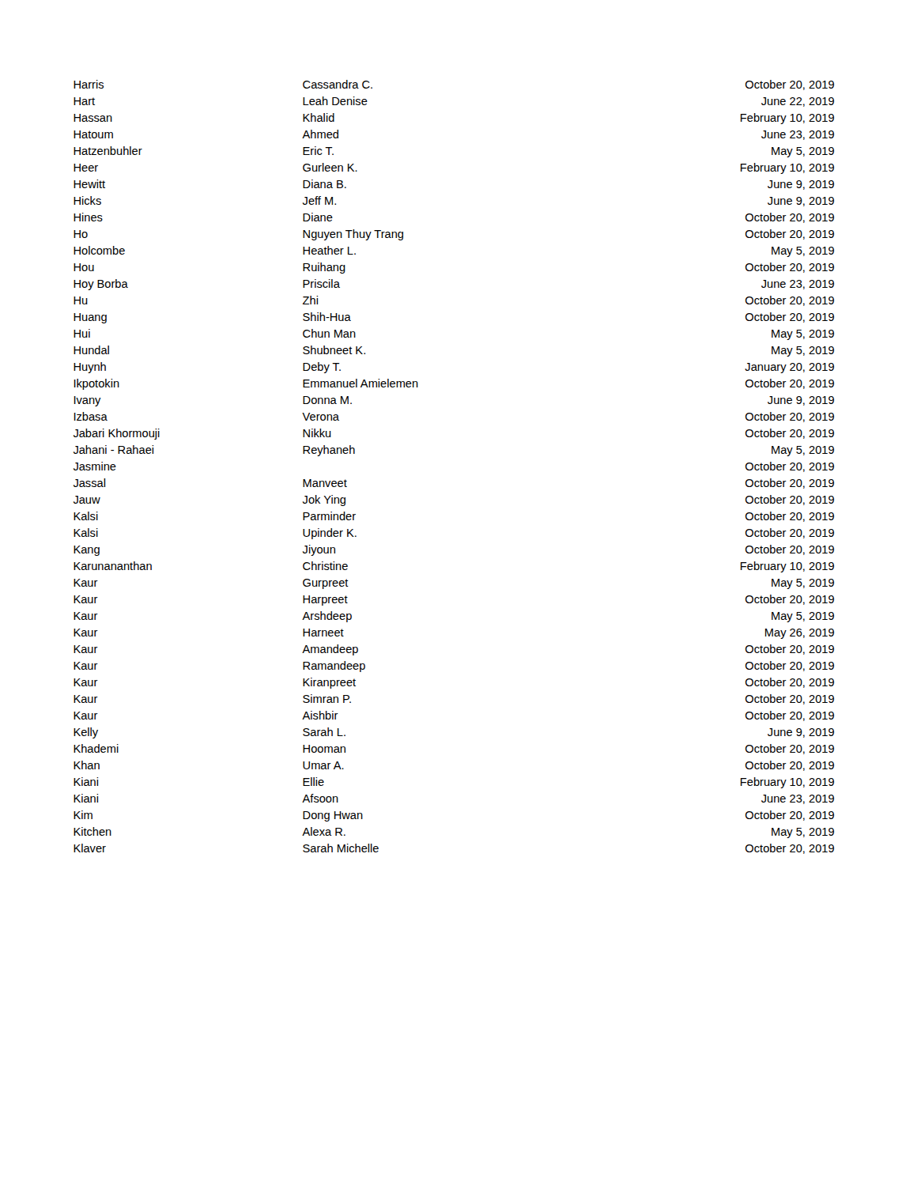| Harris | Cassandra C. | October 20, 2019 |
| Hart | Leah Denise | June 22, 2019 |
| Hassan | Khalid | February 10, 2019 |
| Hatoum | Ahmed | June 23, 2019 |
| Hatzenbuhler | Eric T. | May 5, 2019 |
| Heer | Gurleen K. | February 10, 2019 |
| Hewitt | Diana B. | June 9, 2019 |
| Hicks | Jeff M. | June 9, 2019 |
| Hines | Diane | October 20, 2019 |
| Ho | Nguyen Thuy Trang | October 20, 2019 |
| Holcombe | Heather L. | May 5, 2019 |
| Hou | Ruihang | October 20, 2019 |
| Hoy Borba | Priscila | June 23, 2019 |
| Hu | Zhi | October 20, 2019 |
| Huang | Shih-Hua | October 20, 2019 |
| Hui | Chun Man | May 5, 2019 |
| Hundal | Shubneet K. | May 5, 2019 |
| Huynh | Deby T. | January 20, 2019 |
| Ikpotokin | Emmanuel Amielemen | October 20, 2019 |
| Ivany | Donna M. | June 9, 2019 |
| Izbasa | Verona | October 20, 2019 |
| Jabari Khormouji | Nikku | October 20, 2019 |
| Jahani - Rahaei | Reyhaneh | May 5, 2019 |
| Jasmine | | October 20, 2019 |
| Jassal | Manveet | October 20, 2019 |
| Jauw | Jok Ying | October 20, 2019 |
| Kalsi | Parminder | October 20, 2019 |
| Kalsi | Upinder K. | October 20, 2019 |
| Kang | Jiyoun | October 20, 2019 |
| Karunananthan | Christine | February 10, 2019 |
| Kaur | Gurpreet | May 5, 2019 |
| Kaur | Harpreet | October 20, 2019 |
| Kaur | Arshdeep | May 5, 2019 |
| Kaur | Harneet | May 26, 2019 |
| Kaur | Amandeep | October 20, 2019 |
| Kaur | Ramandeep | October 20, 2019 |
| Kaur | Kiranpreet | October 20, 2019 |
| Kaur | Simran P. | October 20, 2019 |
| Kaur | Aishbir | October 20, 2019 |
| Kelly | Sarah L. | June 9, 2019 |
| Khademi | Hooman | October 20, 2019 |
| Khan | Umar A. | October 20, 2019 |
| Kiani | Ellie | February 10, 2019 |
| Kiani | Afsoon | June 23, 2019 |
| Kim | Dong Hwan | October 20, 2019 |
| Kitchen | Alexa R. | May 5, 2019 |
| Klaver | Sarah Michelle | October 20, 2019 |